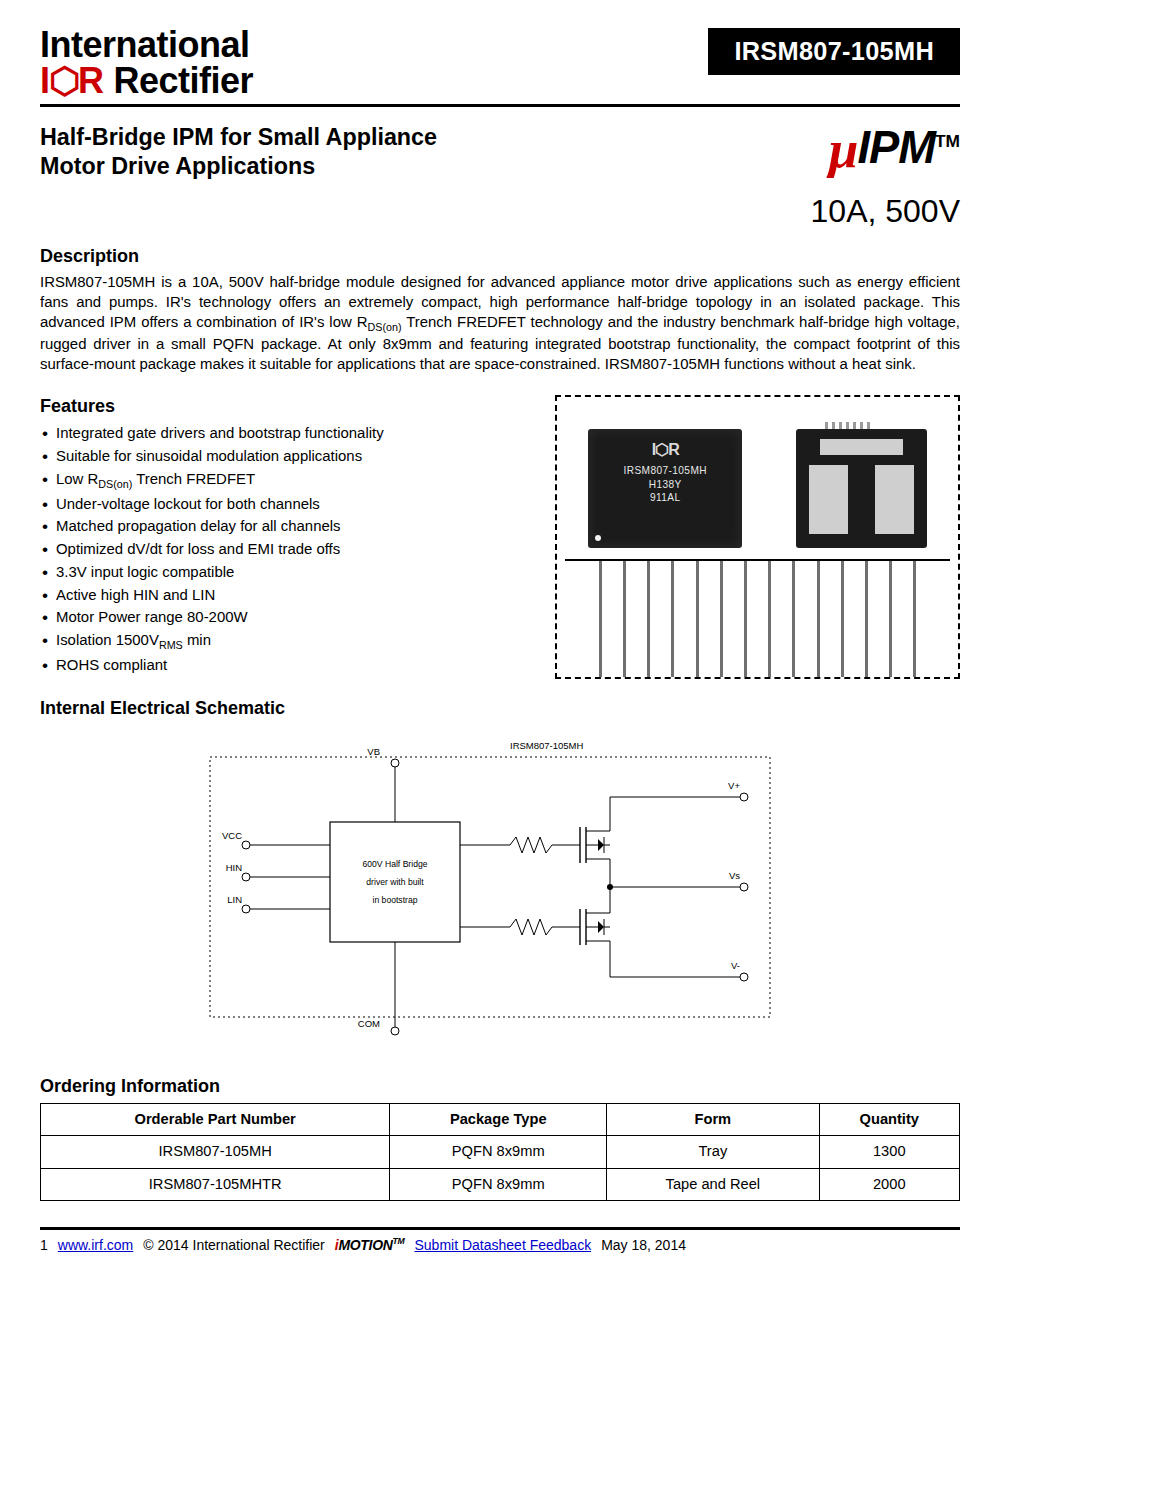International I⬡R Rectifier
IRSM807-105MH
Half-Bridge IPM for Small Appliance
Motor Drive Applications
μ IPMTM
10A, 500V
Description
IRSM807-105MH is a 10A, 500V half-bridge module designed for advanced appliance motor drive applications such as energy efficient fans and pumps. IR's technology offers an extremely compact, high performance half-bridge topology in an isolated package. This advanced IPM offers a combination of IR's low RDS(on) Trench FREDFET technology and the industry benchmark half-bridge high voltage, rugged driver in a small PQFN package. At only 8x9mm and featuring integrated bootstrap functionality, the compact footprint of this surface-mount package makes it suitable for applications that are space-constrained. IRSM807-105MH functions without a heat sink.
Features
Integrated gate drivers and bootstrap functionality
Suitable for sinusoidal modulation applications
Low RDS(on) Trench FREDFET
Under-voltage lockout for both channels
Matched propagation delay for all channels
Optimized dV/dt for loss and EMI trade offs
3.3V input logic compatible
Active high HIN and LIN
Motor Power range 80-200W
Isolation 1500VRMS min
ROHS compliant
I⬡R
IRSM807-105MH
H138Y
911AL
Internal Electrical Schematic
IRSM807-105MH 600V Half Bridge driver with built in bootstrap VB COM VCC HIN LIN V+ Vs V-
Ordering Information
| Orderable Part Number | Package Type | Form | Quantity |
| --- | --- | --- | --- |
| IRSM807-105MH | PQFN 8x9mm | Tray | 1300 |
| IRSM807-105MHTR | PQFN 8x9mm | Tape and Reel | 2000 |
1 www.irf.com © 2014 International Rectifier i MOTIONTM Submit Datasheet Feedback May 18, 2014